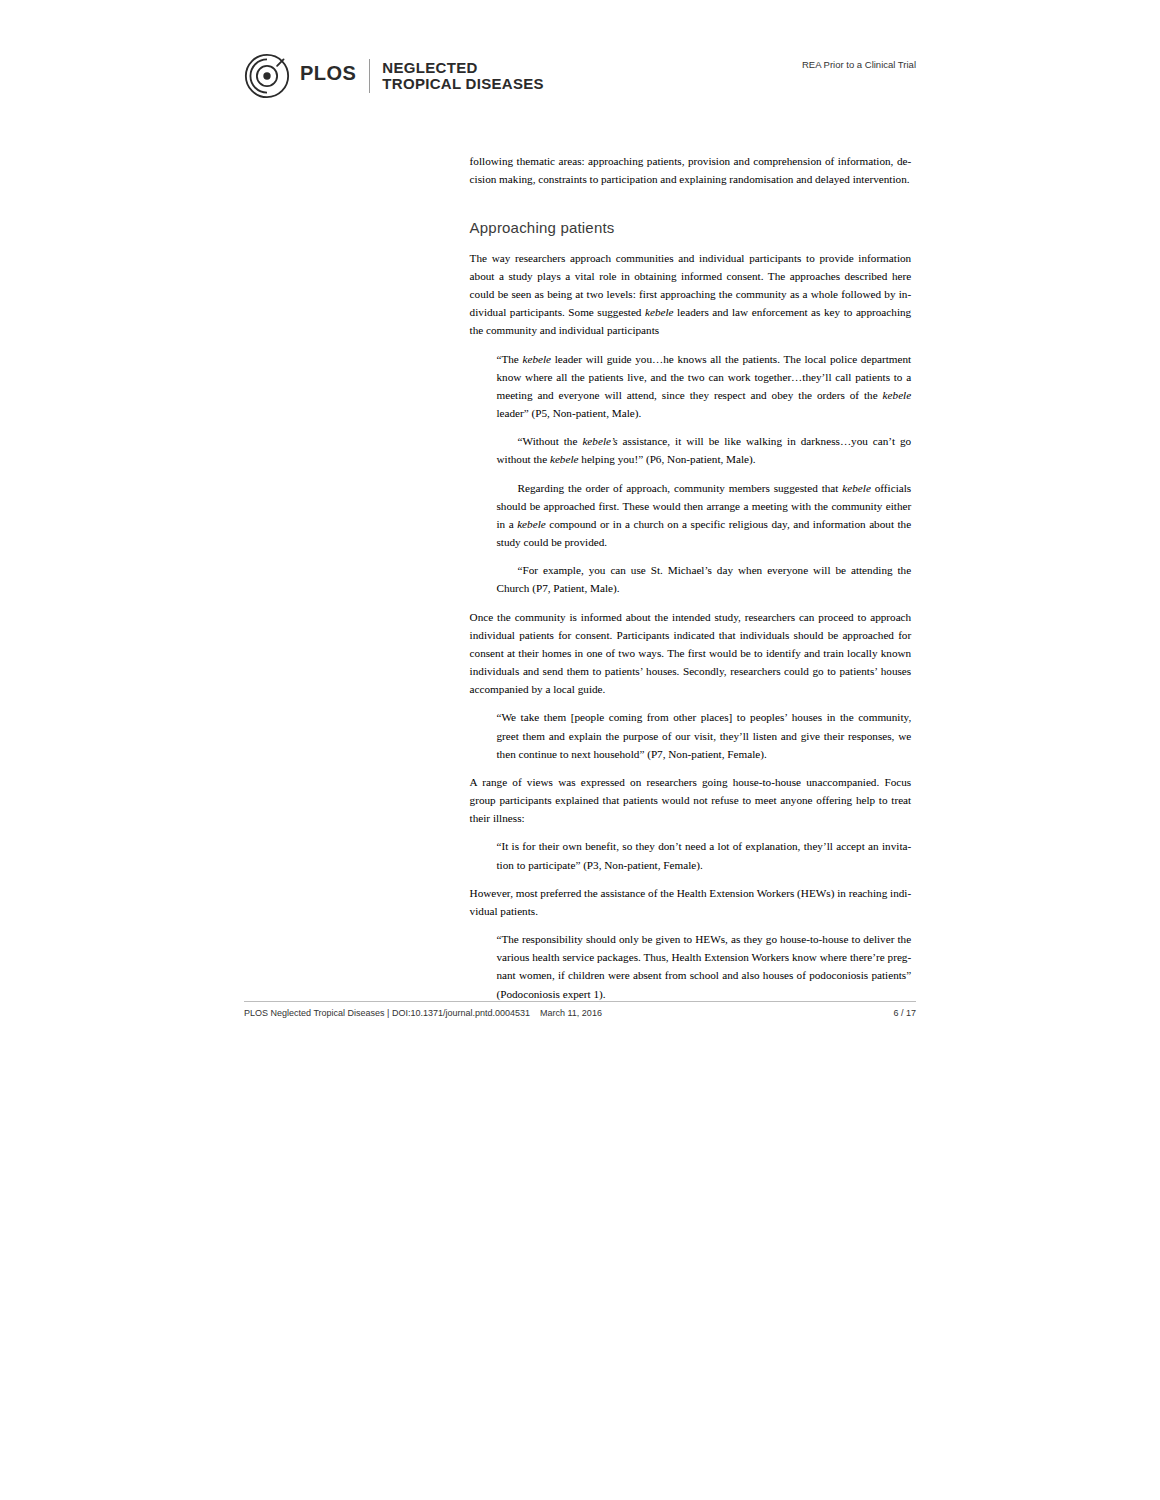PLOS NEGLECTED TROPICAL DISEASES
REA Prior to a Clinical Trial
following thematic areas: approaching patients, provision and comprehension of information, decision making, constraints to participation and explaining randomisation and delayed intervention.
Approaching patients
The way researchers approach communities and individual participants to provide information about a study plays a vital role in obtaining informed consent. The approaches described here could be seen as being at two levels: first approaching the community as a whole followed by individual participants. Some suggested kebele leaders and law enforcement as key to approaching the community and individual participants
“The kebele leader will guide you…he knows all the patients. The local police department know where all the patients live, and the two can work together…they’ll call patients to a meeting and everyone will attend, since they respect and obey the orders of the kebele leader” (P5, Non-patient, Male).
“Without the kebele’s assistance, it will be like walking in darkness…you can’t go without the kebele helping you!” (P6, Non-patient, Male).
Regarding the order of approach, community members suggested that kebele officials should be approached first. These would then arrange a meeting with the community either in a kebele compound or in a church on a specific religious day, and information about the study could be provided.
“For example, you can use St. Michael’s day when everyone will be attending the Church (P7, Patient, Male).
Once the community is informed about the intended study, researchers can proceed to approach individual patients for consent. Participants indicated that individuals should be approached for consent at their homes in one of two ways. The first would be to identify and train locally known individuals and send them to patients’ houses. Secondly, researchers could go to patients’ houses accompanied by a local guide.
“We take them [people coming from other places] to peoples’ houses in the community, greet them and explain the purpose of our visit, they’ll listen and give their responses, we then continue to next household” (P7, Non-patient, Female).
A range of views was expressed on researchers going house-to-house unaccompanied. Focus group participants explained that patients would not refuse to meet anyone offering help to treat their illness:
“It is for their own benefit, so they don’t need a lot of explanation, they’ll accept an invitation to participate” (P3, Non-patient, Female).
However, most preferred the assistance of the Health Extension Workers (HEWs) in reaching individual patients.
“The responsibility should only be given to HEWs, as they go house-to-house to deliver the various health service packages. Thus, Health Extension Workers know where there’re pregnant women, if children were absent from school and also houses of podoconiosis patients” (Podoconiosis expert 1).
PLOS Neglected Tropical Diseases | DOI:10.1371/journal.pntd.0004531 March 11, 2016
6 / 17